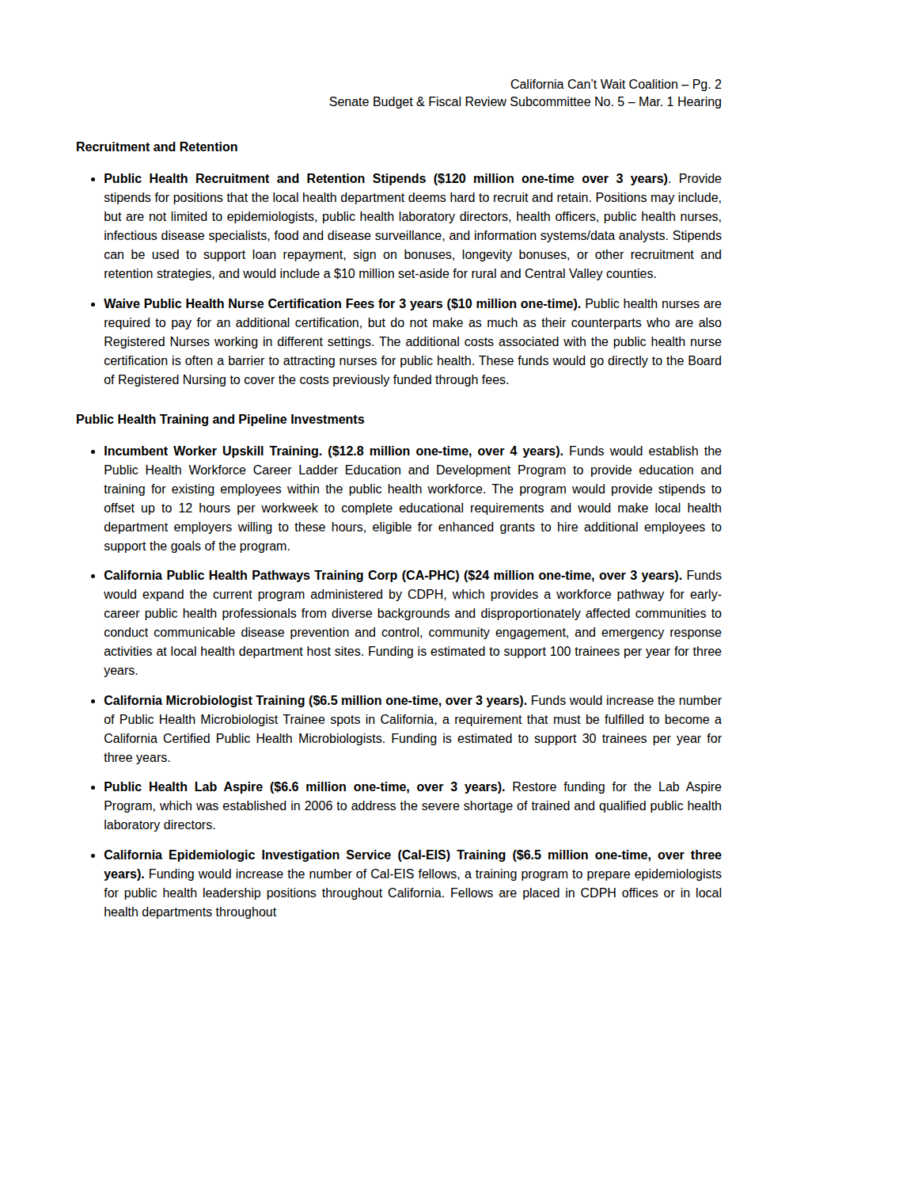California Can’t Wait Coalition – Pg. 2
Senate Budget & Fiscal Review Subcommittee No. 5 – Mar. 1 Hearing
Recruitment and Retention
Public Health Recruitment and Retention Stipends ($120 million one-time over 3 years). Provide stipends for positions that the local health department deems hard to recruit and retain. Positions may include, but are not limited to epidemiologists, public health laboratory directors, health officers, public health nurses, infectious disease specialists, food and disease surveillance, and information systems/data analysts. Stipends can be used to support loan repayment, sign on bonuses, longevity bonuses, or other recruitment and retention strategies, and would include a $10 million set-aside for rural and Central Valley counties.
Waive Public Health Nurse Certification Fees for 3 years ($10 million one-time). Public health nurses are required to pay for an additional certification, but do not make as much as their counterparts who are also Registered Nurses working in different settings. The additional costs associated with the public health nurse certification is often a barrier to attracting nurses for public health. These funds would go directly to the Board of Registered Nursing to cover the costs previously funded through fees.
Public Health Training and Pipeline Investments
Incumbent Worker Upskill Training. ($12.8 million one-time, over 4 years). Funds would establish the Public Health Workforce Career Ladder Education and Development Program to provide education and training for existing employees within the public health workforce. The program would provide stipends to offset up to 12 hours per workweek to complete educational requirements and would make local health department employers willing to these hours, eligible for enhanced grants to hire additional employees to support the goals of the program.
California Public Health Pathways Training Corp (CA-PHC) ($24 million one-time, over 3 years). Funds would expand the current program administered by CDPH, which provides a workforce pathway for early-career public health professionals from diverse backgrounds and disproportionately affected communities to conduct communicable disease prevention and control, community engagement, and emergency response activities at local health department host sites. Funding is estimated to support 100 trainees per year for three years.
California Microbiologist Training ($6.5 million one-time, over 3 years). Funds would increase the number of Public Health Microbiologist Trainee spots in California, a requirement that must be fulfilled to become a California Certified Public Health Microbiologists. Funding is estimated to support 30 trainees per year for three years.
Public Health Lab Aspire ($6.6 million one-time, over 3 years). Restore funding for the Lab Aspire Program, which was established in 2006 to address the severe shortage of trained and qualified public health laboratory directors.
California Epidemiologic Investigation Service (Cal-EIS) Training ($6.5 million one-time, over three years). Funding would increase the number of Cal-EIS fellows, a training program to prepare epidemiologists for public health leadership positions throughout California. Fellows are placed in CDPH offices or in local health departments throughout